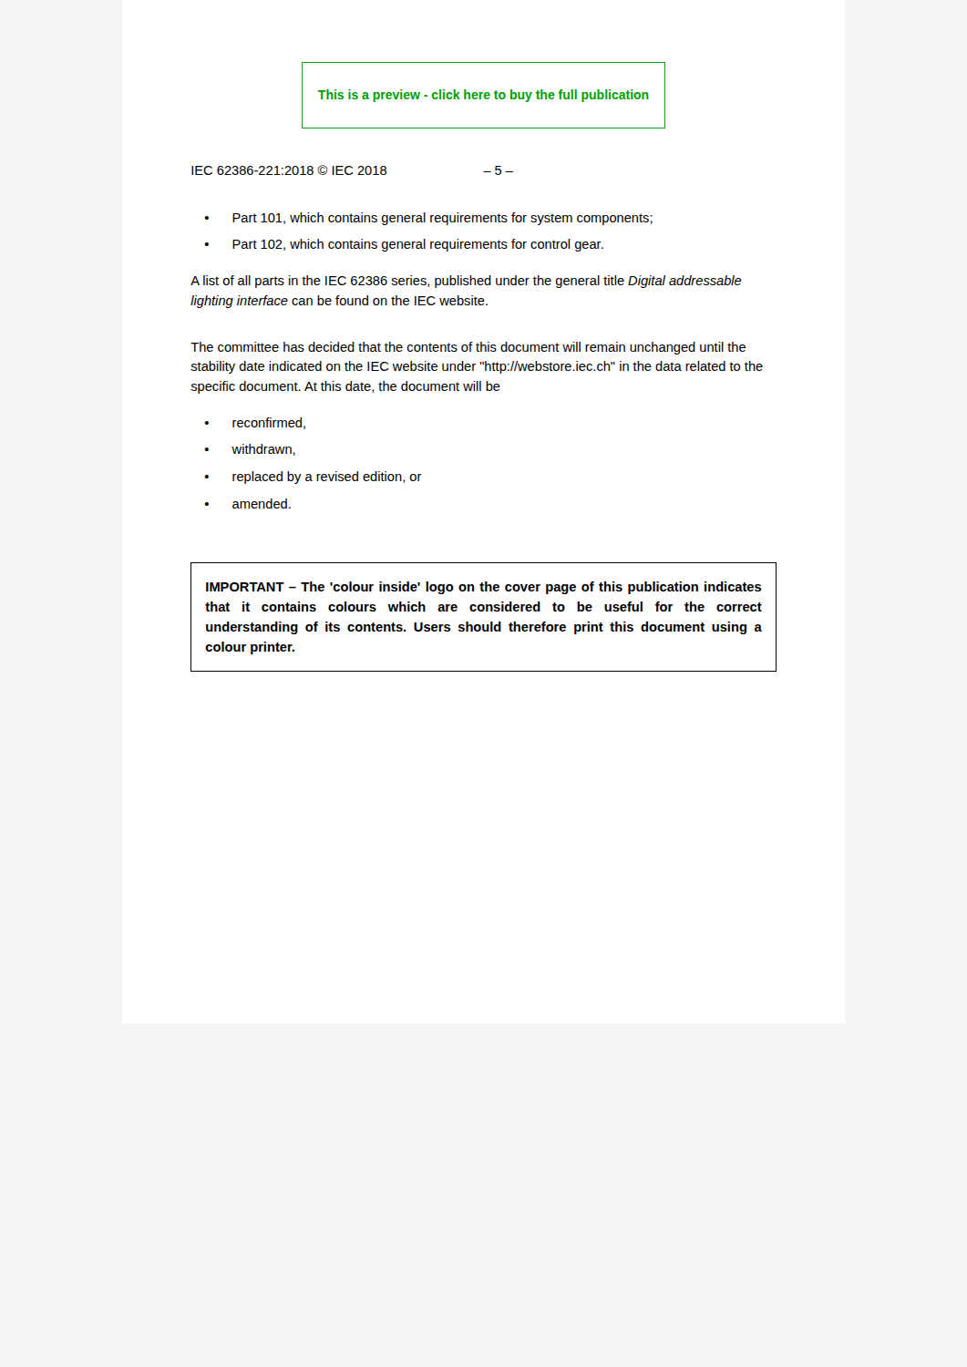This is a preview - click here to buy the full publication
IEC 62386-221:2018 © IEC 2018 – 5 –
Part 101, which contains general requirements for system components;
Part 102, which contains general requirements for control gear.
A list of all parts in the IEC 62386 series, published under the general title Digital addressable lighting interface can be found on the IEC website.
The committee has decided that the contents of this document will remain unchanged until the stability date indicated on the IEC website under "http://webstore.iec.ch" in the data related to the specific document. At this date, the document will be
reconfirmed,
withdrawn,
replaced by a revised edition, or
amended.
IMPORTANT – The 'colour inside' logo on the cover page of this publication indicates that it contains colours which are considered to be useful for the correct understanding of its contents. Users should therefore print this document using a colour printer.